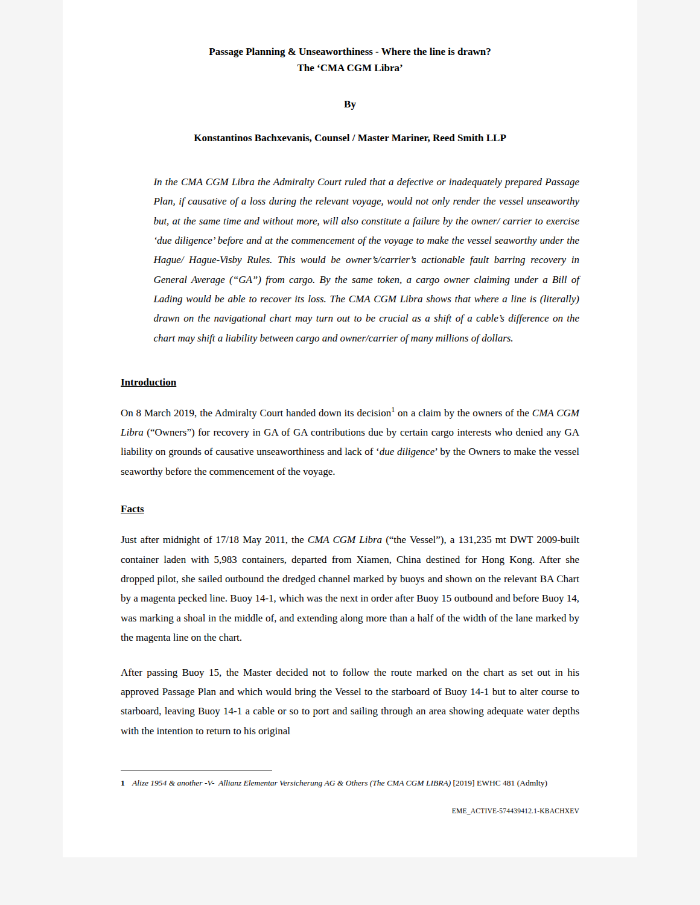Passage Planning & Unseaworthiness - Where the line is drawn?The ‘CMA CGM Libra’
By
Konstantinos Bachxevanis, Counsel / Master Mariner, Reed Smith LLP
In the CMA CGM Libra the Admiralty Court ruled that a defective or inadequately prepared Passage Plan, if causative of a loss during the relevant voyage, would not only render the vessel unseaworthy but, at the same time and without more, will also constitute a failure by the owner/ carrier to exercise ‘due diligence’ before and at the commencement of the voyage to make the vessel seaworthy under the Hague/ Hague-Visby Rules. This would be owner’s/carrier’s actionable fault barring recovery in General Average (“GA”) from cargo. By the same token, a cargo owner claiming under a Bill of Lading would be able to recover its loss. The CMA CGM Libra shows that where a line is (literally) drawn on the navigational chart may turn out to be crucial as a shift of a cable’s difference on the chart may shift a liability between cargo and owner/carrier of many millions of dollars.
Introduction
On 8 March 2019, the Admiralty Court handed down its decision1 on a claim by the owners of the CMA CGM Libra (“Owners”) for recovery in GA of GA contributions due by certain cargo interests who denied any GA liability on grounds of causative unseaworthiness and lack of ‘due diligence’ by the Owners to make the vessel seaworthy before the commencement of the voyage.
Facts
Just after midnight of 17/18 May 2011, the CMA CGM Libra (“the Vessel”), a 131,235 mt DWT 2009-built container laden with 5,983 containers, departed from Xiamen, China destined for Hong Kong. After she dropped pilot, she sailed outbound the dredged channel marked by buoys and shown on the relevant BA Chart by a magenta pecked line. Buoy 14-1, which was the next in order after Buoy 15 outbound and before Buoy 14, was marking a shoal in the middle of, and extending along more than a half of the width of the lane marked by the magenta line on the chart.
After passing Buoy 15, the Master decided not to follow the route marked on the chart as set out in his approved Passage Plan and which would bring the Vessel to the starboard of Buoy 14-1 but to alter course to starboard, leaving Buoy 14-1 a cable or so to port and sailing through an area showing adequate water depths with the intention to return to his original
1 Alize 1954 & another -V- Allianz Elementar Versicherung AG & Others (The CMA CGM LIBRA) [2019] EWHC 481 (Admlty)
EME_ACTIVE-574439412.1-KBACHXEV